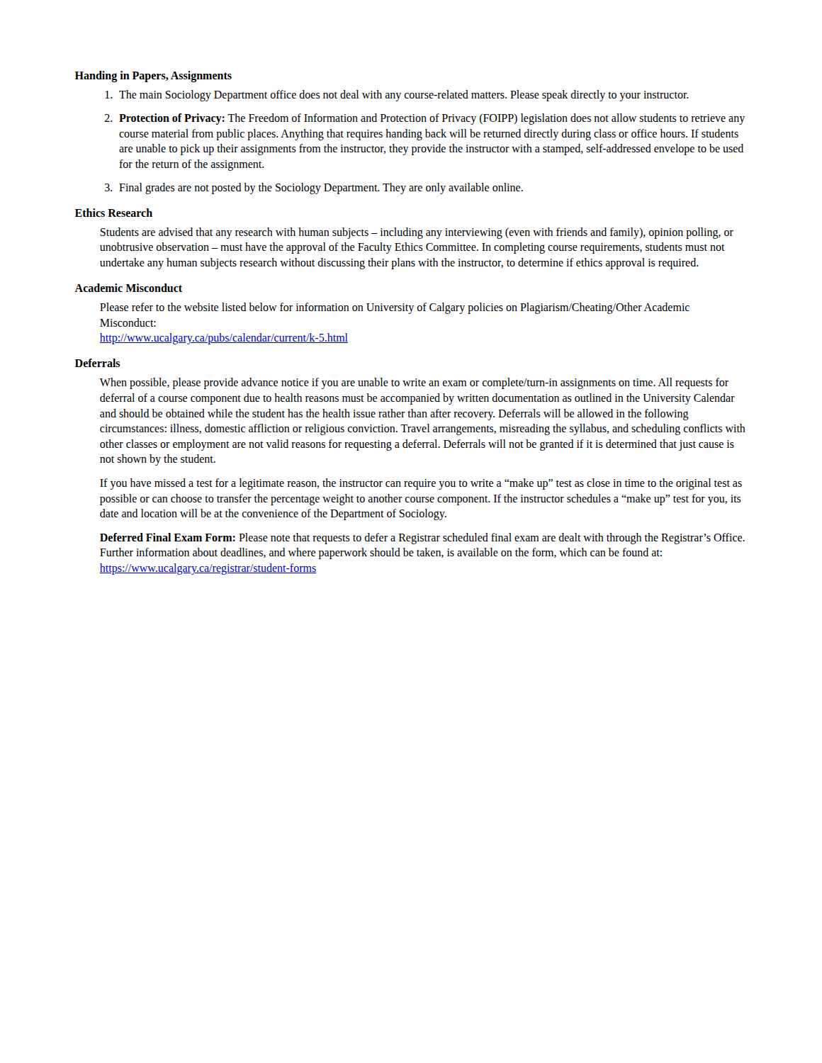Handing in Papers, Assignments
The main Sociology Department office does not deal with any course-related matters. Please speak directly to your instructor.
Protection of Privacy: The Freedom of Information and Protection of Privacy (FOIPP) legislation does not allow students to retrieve any course material from public places. Anything that requires handing back will be returned directly during class or office hours. If students are unable to pick up their assignments from the instructor, they provide the instructor with a stamped, self-addressed envelope to be used for the return of the assignment.
Final grades are not posted by the Sociology Department. They are only available online.
Ethics Research
Students are advised that any research with human subjects – including any interviewing (even with friends and family), opinion polling, or unobtrusive observation – must have the approval of the Faculty Ethics Committee. In completing course requirements, students must not undertake any human subjects research without discussing their plans with the instructor, to determine if ethics approval is required.
Academic Misconduct
Please refer to the website listed below for information on University of Calgary policies on Plagiarism/Cheating/Other Academic Misconduct:
http://www.ucalgary.ca/pubs/calendar/current/k-5.html
Deferrals
When possible, please provide advance notice if you are unable to write an exam or complete/turn-in assignments on time. All requests for deferral of a course component due to health reasons must be accompanied by written documentation as outlined in the University Calendar and should be obtained while the student has the health issue rather than after recovery. Deferrals will be allowed in the following circumstances: illness, domestic affliction or religious conviction. Travel arrangements, misreading the syllabus, and scheduling conflicts with other classes or employment are not valid reasons for requesting a deferral. Deferrals will not be granted if it is determined that just cause is not shown by the student.
If you have missed a test for a legitimate reason, the instructor can require you to write a “make up” test as close in time to the original test as possible or can choose to transfer the percentage weight to another course component. If the instructor schedules a “make up” test for you, its date and location will be at the convenience of the Department of Sociology.
Deferred Final Exam Form: Please note that requests to defer a Registrar scheduled final exam are dealt with through the Registrar’s Office. Further information about deadlines, and where paperwork should be taken, is available on the form, which can be found at:
https://www.ucalgary.ca/registrar/student-forms